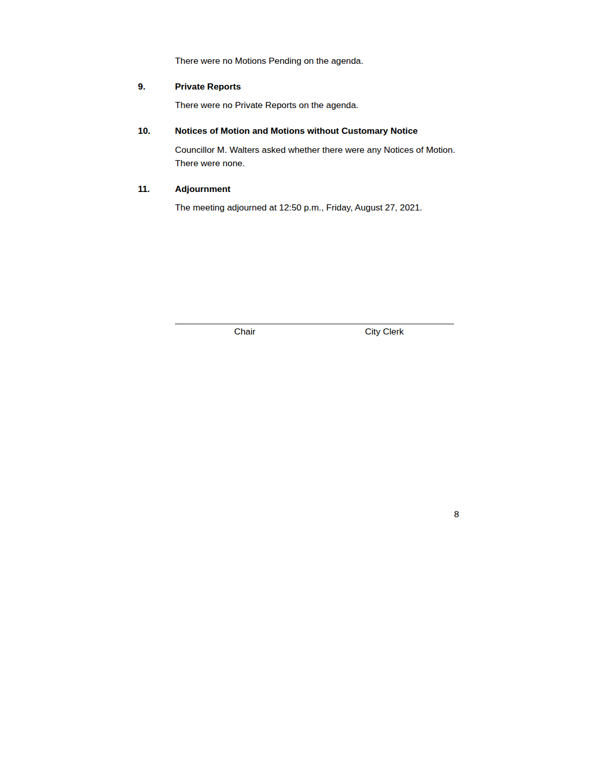There were no Motions Pending on the agenda.
9.
Private Reports
There were no Private Reports on the agenda.
10.
Notices of Motion and Motions without Customary Notice
Councillor M. Walters asked whether there were any Notices of Motion. There were none.
11.
Adjournment
The meeting adjourned at 12:50 p.m., Friday, August 27, 2021.
Chair
City Clerk
8